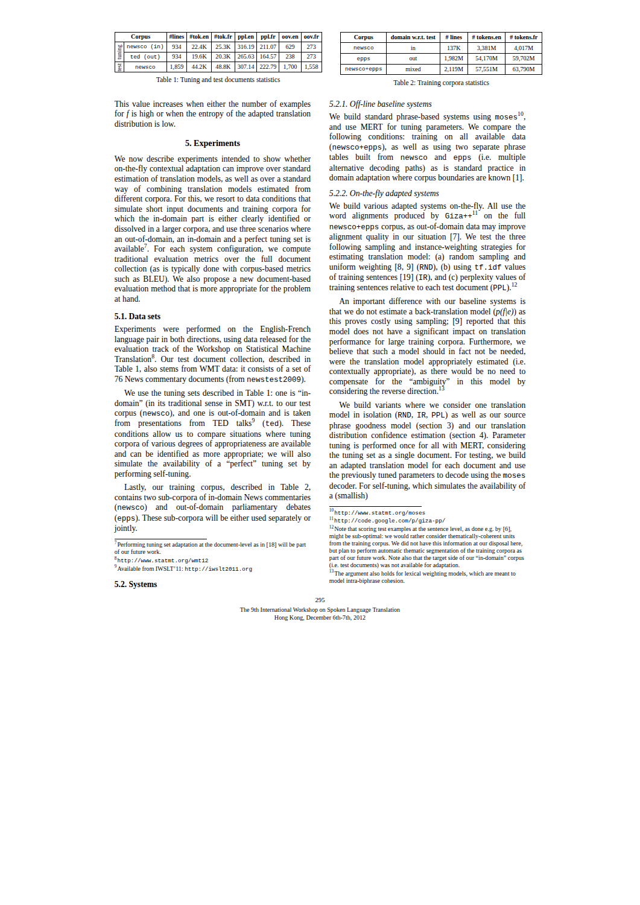| Corpus | #lines | #tok.en | #tok.fr | ppl.en | ppl.fr | oov.en | oov.fr |
| --- | --- | --- | --- | --- | --- | --- | --- |
| tuning | newsco (in) | 934 | 22.4K | 25.3K | 316.19 | 211.07 | 629 | 273 |
| ted (out) | 934 | 19.6K | 20.3K | 265.63 | 164.57 | 238 | 273 |
| test | newsco | 1,859 | 44.2K | 48.8K | 307.14 | 222.79 | 1,700 | 1,558 |
Table 1: Tuning and test documents statistics
| Corpus | domain w.r.t. test | # lines | # tokens.en | # tokens.fr |
| --- | --- | --- | --- | --- |
| newsco | in | 137K | 3,381M | 4,017M |
| epps | out | 1,982M | 54,170M | 59,702M |
| newsco+epps | mixed | 2,119M | 57,551M | 63,790M |
Table 2: Training corpora statistics
This value increases when either the number of examples for f is high or when the entropy of the adapted translation distribution is low.
5. Experiments
We now describe experiments intended to show whether on-the-fly contextual adaptation can improve over standard estimation of translation models, as well as over a standard way of combining translation models estimated from different corpora. For this, we resort to data conditions that simulate short input documents and training corpora for which the in-domain part is either clearly identified or dissolved in a larger corpora, and use three scenarios where an out-of-domain, an in-domain and a perfect tuning set is available7. For each system configuration, we compute traditional evaluation metrics over the full document collection (as is typically done with corpus-based metrics such as BLEU). We also propose a new document-based evaluation method that is more appropriate for the problem at hand.
5.1. Data sets
Experiments were performed on the English-French language pair in both directions, using data released for the evaluation track of the Workshop on Statistical Machine Translation8. Our test document collection, described in Table 1, also stems from WMT data: it consists of a set of 76 News commentary documents (from newstest2009).
We use the tuning sets described in Table 1: one is “in-domain” (in its traditional sense in SMT) w.r.t. to our test corpus (newsco), and one is out-of-domain and is taken from presentations from TED talks9 (ted). These conditions allow us to compare situations where tuning corpora of various degrees of appropriateness are available and can be identified as more appropriate; we will also simulate the availability of a “perfect” tuning set by performing self-tuning.
Lastly, our training corpus, described in Table 2, contains two sub-corpora of in-domain News commentaries (newsco) and out-of-domain parliamentary debates (epps). These sub-corpora will be either used separately or jointly.
7Performing tuning set adaptation at the document-level as in [18] will be part of our future work.
8http://www.statmt.org/wmt12
9Available from IWSLT’11: http://iwslt2011.org
5.2. Systems
5.2.1. Off-line baseline systems
We build standard phrase-based systems using moses10, and use MERT for tuning parameters. We compare the following conditions: training on all available data (newsco+epps), as well as using two separate phrase tables built from newsco and epps (i.e. multiple alternative decoding paths) as is standard practice in domain adaptation where corpus boundaries are known [1].
5.2.2. On-the-fly adapted systems
We build various adapted systems on-the-fly. All use the word alignments produced by Giza++11 on the full newsco+epps corpus, as out-of-domain data may improve alignment quality in our situation [7]. We test the three following sampling and instance-weighting strategies for estimating translation model: (a) random sampling and uniform weighting [8, 9] (RND), (b) using tf.idf values of training sentences [19] (IR), and (c) perplexity values of training sentences relative to each test document (PPL).12
An important difference with our baseline systems is that we do not estimate a back-translation model (p(f|e)) as this proves costly using sampling; [9] reported that this model does not have a significant impact on translation performance for large training corpora. Furthermore, we believe that such a model should in fact not be needed, were the translation model appropriately estimated (i.e. contextually appropriate), as there would be no need to compensate for the “ambiguity” in this model by considering the reverse direction.13
We build variants where we consider one translation model in isolation (RND, IR, PPL) as well as our source phrase goodness model (section 3) and our translation distribution confidence estimation (section 4). Parameter tuning is performed once for all with MERT, considering the tuning set as a single document. For testing, we build an adapted translation model for each document and use the previously tuned parameters to decode using the moses decoder. For self-tuning, which simulates the availability of a (smallish)
10http://www.statmt.org/moses
11http://code.google.com/p/giza-pp/
12Note that scoring test examples at the sentence level, as done e.g. by [6], might be sub-optimal: we would rather consider thematically-coherent units from the training corpus. We did not have this information at our disposal here, but plan to perform automatic thematic segmentation of the training corpora as part of our future work. Note also that the target side of our “in-domain” corpus (i.e. test documents) was not available for adaptation.
13The argument also holds for lexical weighting models, which are meant to model intra-biphrase cohesion.
295
The 9th International Workshop on Spoken Language Translation
Hong Kong, December 6th-7th, 2012